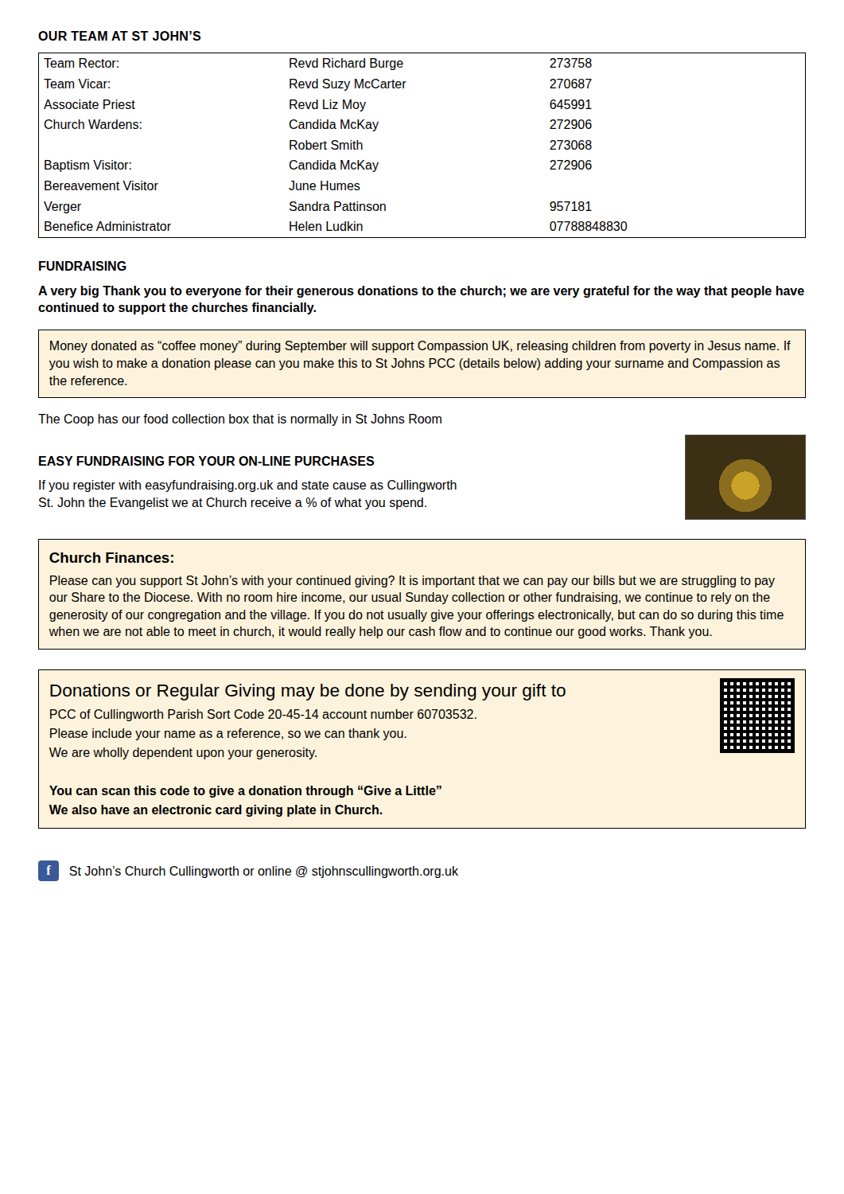OUR TEAM AT ST JOHN’S
| Team Rector: | Revd Richard Burge | 273758 |
| Team Vicar: | Revd Suzy McCarter | 270687 |
| Associate Priest | Revd Liz Moy | 645991 |
| Church Wardens: | Candida McKay | 272906 |
| | Robert Smith | 273068 |
| Baptism Visitor: | Candida McKay | 272906 |
| Bereavement Visitor | June Humes | |
| Verger | Sandra Pattinson | 957181 |
| Benefice Administrator | Helen Ludkin | 07788848830 |
FUNDRAISING
A very big Thank you to everyone for their generous donations to the church; we are very grateful for the way that people have continued to support the churches financially.
Money donated as “coffee money” during September will support Compassion UK, releasing children from poverty in Jesus name. If you wish to make a donation please can you make this to St Johns PCC (details below) adding your surname and Compassion as the reference.
The Coop has our food collection box that is normally in St Johns Room
EASY FUNDRAISING FOR YOUR ON-LINE PURCHASES
If you register with easyfundraising.org.uk and state cause as Cullingworth
St. John the Evangelist we at Church receive a % of what you spend.
Church Finances:
Please can you support St John’s with your continued giving? It is important that we can pay our bills but we are struggling to pay our Share to the Diocese. With no room hire income, our usual Sunday collection or other fundraising, we continue to rely on the generosity of our congregation and the village. If you do not usually give your offerings electronically, but can do so during this time when we are not able to meet in church, it would really help our cash flow and to continue our good works. Thank you.
Donations or Regular Giving may be done by sending your gift to
PCC of Cullingworth Parish Sort Code 20-45-14 account number 60703532.
Please include your name as a reference, so we can thank you.
We are wholly dependent upon your generosity.
You can scan this code to give a donation through “Give a Little”
We also have an electronic card giving plate in Church.
f St John’s Church Cullingworth or online @ stjohnscullingworth.org.uk